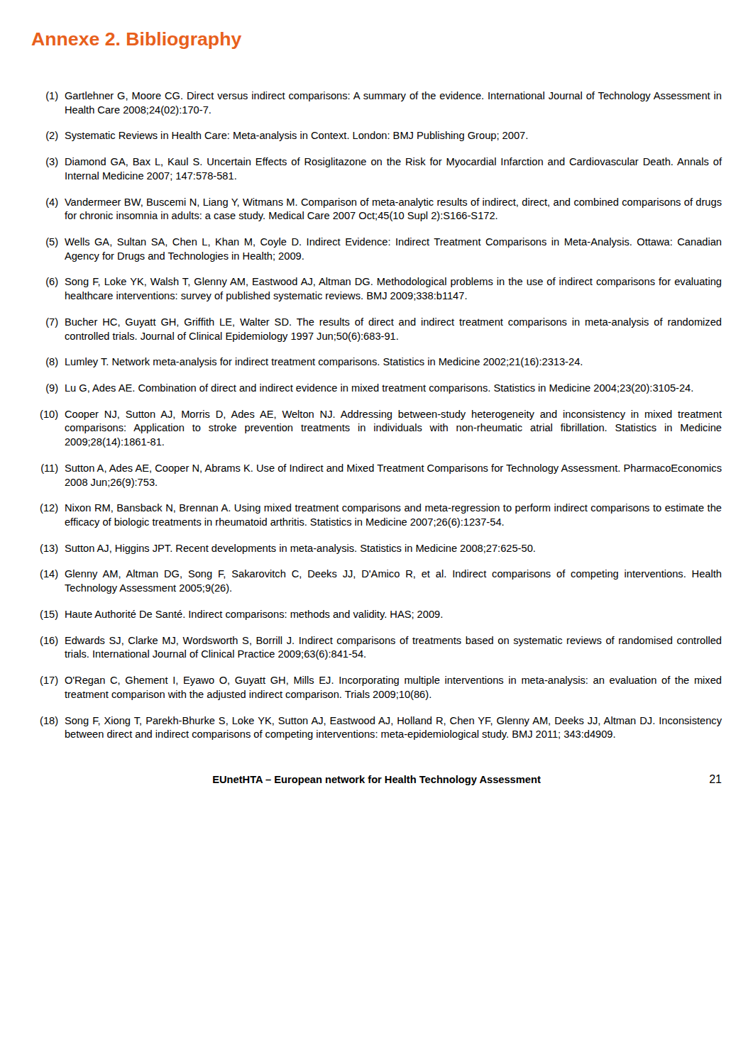Annexe 2. Bibliography
Gartlehner G, Moore CG. Direct versus indirect comparisons: A summary of the evidence. International Journal of Technology Assessment in Health Care 2008;24(02):170-7.
Systematic Reviews in Health Care: Meta-analysis in Context. London: BMJ Publishing Group; 2007.
Diamond GA, Bax L, Kaul S. Uncertain Effects of Rosiglitazone on the Risk for Myocardial Infarction and Cardiovascular Death. Annals of Internal Medicine 2007; 147:578-581.
Vandermeer BW, Buscemi N, Liang Y, Witmans M. Comparison of meta-analytic results of indirect, direct, and combined comparisons of drugs for chronic insomnia in adults: a case study. Medical Care 2007 Oct;45(10 Supl 2):S166-S172.
Wells GA, Sultan SA, Chen L, Khan M, Coyle D. Indirect Evidence: Indirect Treatment Comparisons in Meta-Analysis. Ottawa: Canadian Agency for Drugs and Technologies in Health; 2009.
Song F, Loke YK, Walsh T, Glenny AM, Eastwood AJ, Altman DG. Methodological problems in the use of indirect comparisons for evaluating healthcare interventions: survey of published systematic reviews. BMJ 2009;338:b1147.
Bucher HC, Guyatt GH, Griffith LE, Walter SD. The results of direct and indirect treatment comparisons in meta-analysis of randomized controlled trials. Journal of Clinical Epidemiology 1997 Jun;50(6):683-91.
Lumley T. Network meta-analysis for indirect treatment comparisons. Statistics in Medicine 2002;21(16):2313-24.
Lu G, Ades AE. Combination of direct and indirect evidence in mixed treatment comparisons. Statistics in Medicine 2004;23(20):3105-24.
Cooper NJ, Sutton AJ, Morris D, Ades AE, Welton NJ. Addressing between-study heterogeneity and inconsistency in mixed treatment comparisons: Application to stroke prevention treatments in individuals with non-rheumatic atrial fibrillation. Statistics in Medicine 2009;28(14):1861-81.
Sutton A, Ades AE, Cooper N, Abrams K. Use of Indirect and Mixed Treatment Comparisons for Technology Assessment. PharmacoEconomics 2008 Jun;26(9):753.
Nixon RM, Bansback N, Brennan A. Using mixed treatment comparisons and meta-regression to perform indirect comparisons to estimate the efficacy of biologic treatments in rheumatoid arthritis. Statistics in Medicine 2007;26(6):1237-54.
Sutton AJ, Higgins JPT. Recent developments in meta-analysis. Statistics in Medicine 2008;27:625-50.
Glenny AM, Altman DG, Song F, Sakarovitch C, Deeks JJ, D'Amico R, et al. Indirect comparisons of competing interventions. Health Technology Assessment 2005;9(26).
Haute Authorité De Santé. Indirect comparisons: methods and validity. HAS; 2009.
Edwards SJ, Clarke MJ, Wordsworth S, Borrill J. Indirect comparisons of treatments based on systematic reviews of randomised controlled trials. International Journal of Clinical Practice 2009;63(6):841-54.
O'Regan C, Ghement I, Eyawo O, Guyatt GH, Mills EJ. Incorporating multiple interventions in meta-analysis: an evaluation of the mixed treatment comparison with the adjusted indirect comparison. Trials 2009;10(86).
Song F, Xiong T, Parekh-Bhurke S, Loke YK, Sutton AJ, Eastwood AJ, Holland R, Chen YF, Glenny AM, Deeks JJ, Altman DJ. Inconsistency between direct and indirect comparisons of competing interventions: meta-epidemiological study. BMJ 2011; 343:d4909.
EUnetHTA – European network for Health Technology Assessment 21